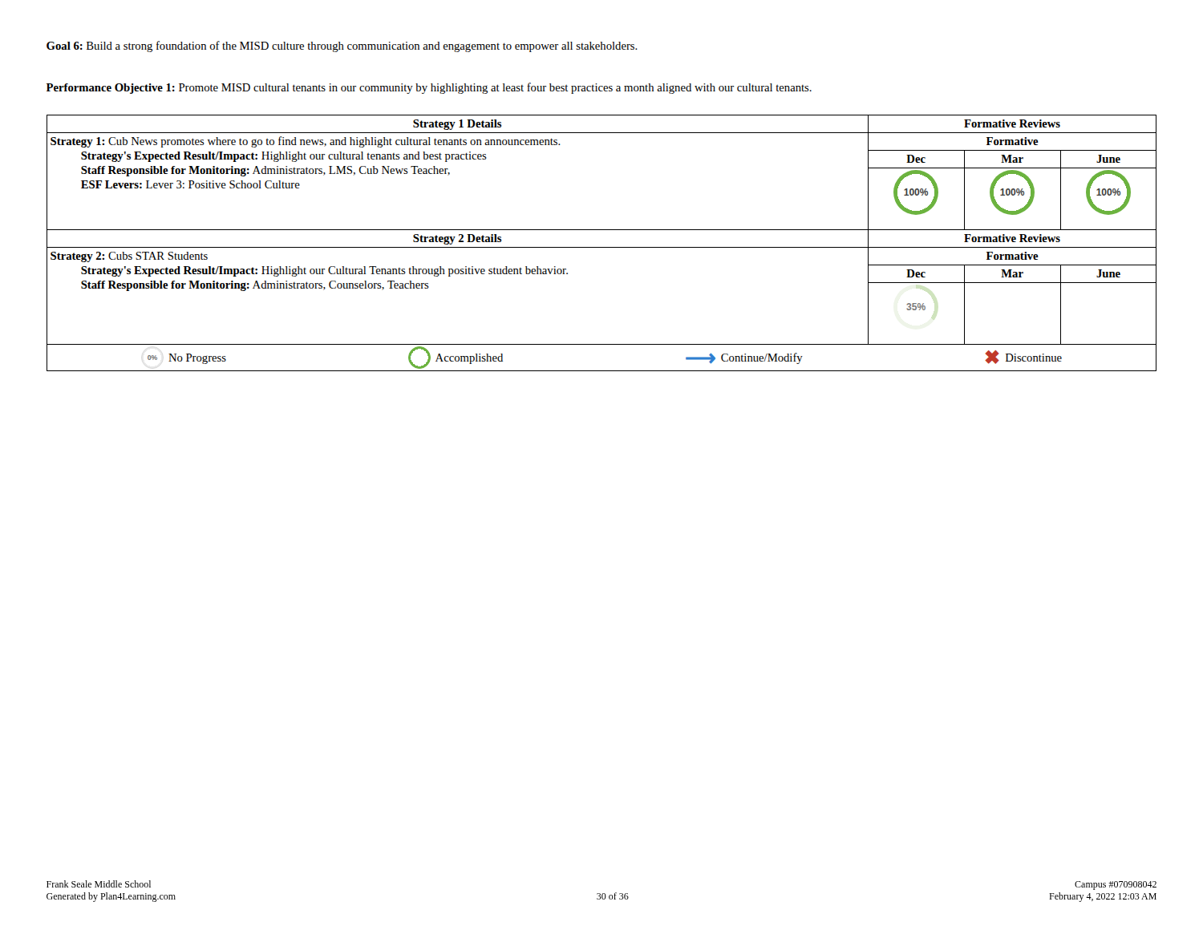Goal 6: Build a strong foundation of the MISD culture through communication and engagement to empower all stakeholders.
Performance Objective 1: Promote MISD cultural tenants in our community by highlighting at least four best practices a month aligned with our cultural tenants.
| Strategy 1 Details | Formative Reviews |
| Strategy 1: Cub News promotes where to go to find news, and highlight cultural tenants on announcements. Strategy's Expected Result/Impact: Highlight our cultural tenants and best practices Staff Responsible for Monitoring: Administrators, LMS, Cub News Teacher, ESF Levers: Lever 3: Positive School Culture | Formative |
| Dec | Mar | June |
| 100% | 100% | 100% |
| Strategy 2 Details | Formative Reviews |
| Strategy 2: Cubs STAR Students Strategy's Expected Result/Impact: Highlight our Cultural Tenants through positive student behavior. Staff Responsible for Monitoring: Administrators, Counselors, Teachers | Formative |
| Dec | Mar | June |
| 35% | | |
| 0% No Progress 100% Accomplished ⟶ Continue/Modify ✖ Discontinue |
Frank Seale Middle School
Generated by Plan4Learning.com
30 of 36
Campus #070908042
February 4, 2022 12:03 AM